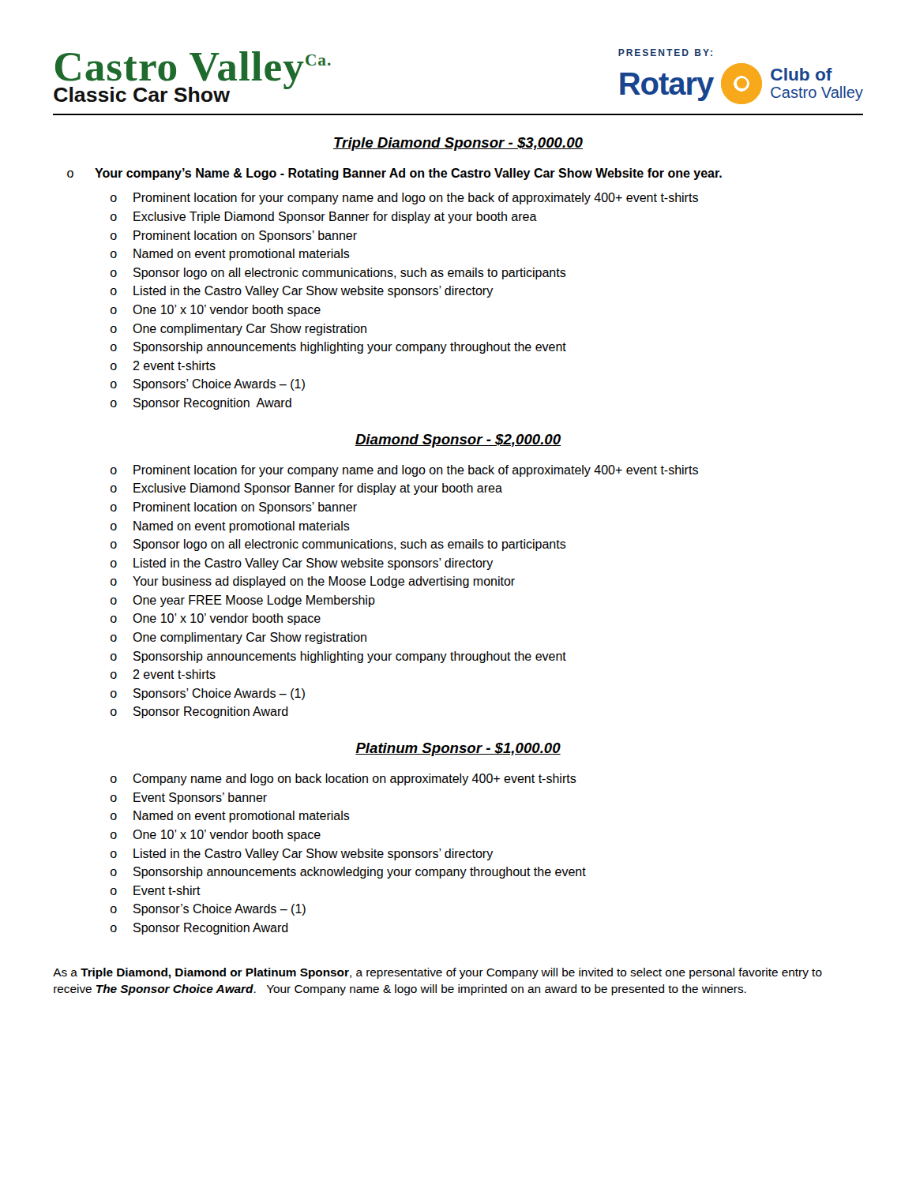Castro ValleyCa. Classic Car Show
PRESENTED BY:
Rotary Club of Castro Valley
Triple Diamond Sponsor - $3,000.00
o Your company’s Name & Logo - Rotating Banner Ad on the Castro Valley Car Show Website for one year.
o Prominent location for your company name and logo on the back of approximately 400+ event t-shirts
o Exclusive Triple Diamond Sponsor Banner for display at your booth area
o Prominent location on Sponsors’ banner
o Named on event promotional materials
o Sponsor logo on all electronic communications, such as emails to participants
o Listed in the Castro Valley Car Show website sponsors’ directory
o One 10’ x 10’ vendor booth space
o One complimentary Car Show registration
o Sponsorship announcements highlighting your company throughout the event
o2 event t-shirts
o Sponsors’ Choice Awards – (1)
o Sponsor Recognition Award
Diamond Sponsor - $2,000.00
o Prominent location for your company name and logo on the back of approximately 400+ event t-shirts
o Exclusive Diamond Sponsor Banner for display at your booth area
o Prominent location on Sponsors’ banner
o Named on event promotional materials
o Sponsor logo on all electronic communications, such as emails to participants
o Listed in the Castro Valley Car Show website sponsors’ directory
o Your business ad displayed on the Moose Lodge advertising monitor
o One year FREE Moose Lodge Membership
o One 10’ x 10’ vendor booth space
o One complimentary Car Show registration
o Sponsorship announcements highlighting your company throughout the event
o2 event t-shirts
o Sponsors’ Choice Awards – (1)
o Sponsor Recognition Award
Platinum Sponsor - $1,000.00
o Company name and logo on back location on approximately 400+ event t-shirts
o Event Sponsors’ banner
o Named on event promotional materials
o One 10’ x 10’ vendor booth space
o Listed in the Castro Valley Car Show website sponsors’ directory
o Sponsorship announcements acknowledging your company throughout the event
o Event t-shirt
o Sponsor’s Choice Awards – (1)
o Sponsor Recognition Award
As a Triple Diamond, Diamond or Platinum Sponsor, a representative of your Company will be invited to select one personal favorite entry to receive The Sponsor Choice Award. Your Company name & logo will be imprinted on an award to be presented to the winners.